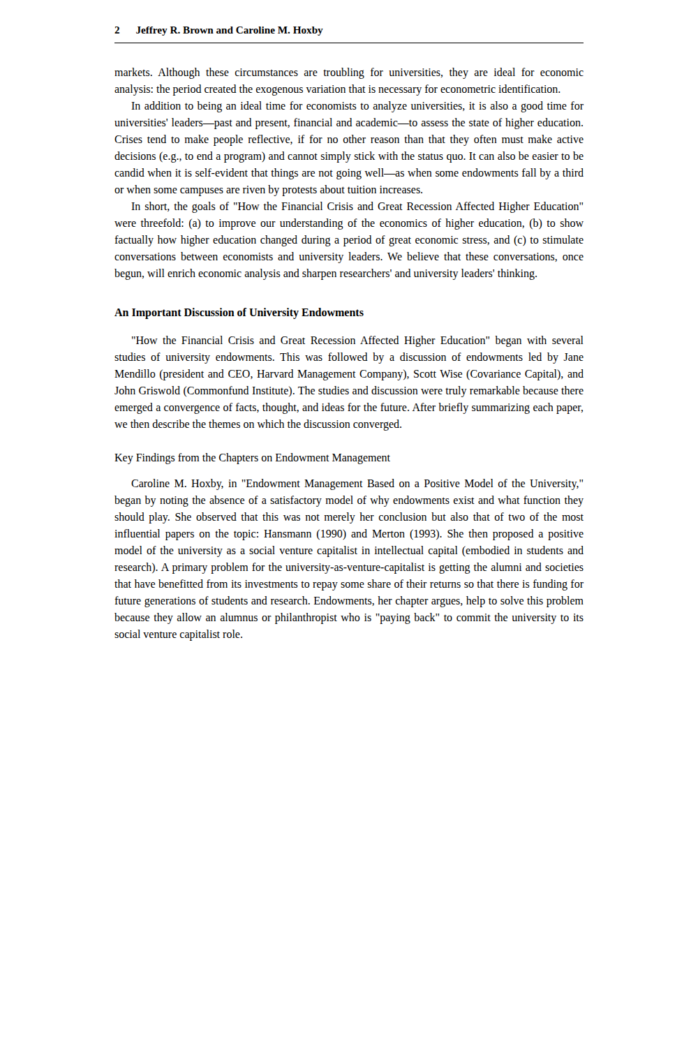2 Jeffrey R. Brown and Caroline M. Hoxby
markets. Although these circumstances are troubling for universities, they are ideal for economic analysis: the period created the exogenous variation that is necessary for econometric identification.
In addition to being an ideal time for economists to analyze universities, it is also a good time for universities' leaders—past and present, financial and academic—to assess the state of higher education. Crises tend to make people reflective, if for no other reason than that they often must make active decisions (e.g., to end a program) and cannot simply stick with the status quo. It can also be easier to be candid when it is self-evident that things are not going well—as when some endowments fall by a third or when some campuses are riven by protests about tuition increases.
In short, the goals of "How the Financial Crisis and Great Recession Affected Higher Education" were threefold: (a) to improve our understanding of the economics of higher education, (b) to show factually how higher education changed during a period of great economic stress, and (c) to stimulate conversations between economists and university leaders. We believe that these conversations, once begun, will enrich economic analysis and sharpen researchers' and university leaders' thinking.
An Important Discussion of University Endowments
"How the Financial Crisis and Great Recession Affected Higher Education" began with several studies of university endowments. This was followed by a discussion of endowments led by Jane Mendillo (president and CEO, Harvard Management Company), Scott Wise (Covariance Capital), and John Griswold (Commonfund Institute). The studies and discussion were truly remarkable because there emerged a convergence of facts, thought, and ideas for the future. After briefly summarizing each paper, we then describe the themes on which the discussion converged.
Key Findings from the Chapters on Endowment Management
Caroline M. Hoxby, in "Endowment Management Based on a Positive Model of the University," began by noting the absence of a satisfactory model of why endowments exist and what function they should play. She observed that this was not merely her conclusion but also that of two of the most influential papers on the topic: Hansmann (1990) and Merton (1993). She then proposed a positive model of the university as a social venture capitalist in intellectual capital (embodied in students and research). A primary problem for the university-as-venture-capitalist is getting the alumni and societies that have benefitted from its investments to repay some share of their returns so that there is funding for future generations of students and research. Endowments, her chapter argues, help to solve this problem because they allow an alumnus or philanthropist who is "paying back" to commit the university to its social venture capitalist role.